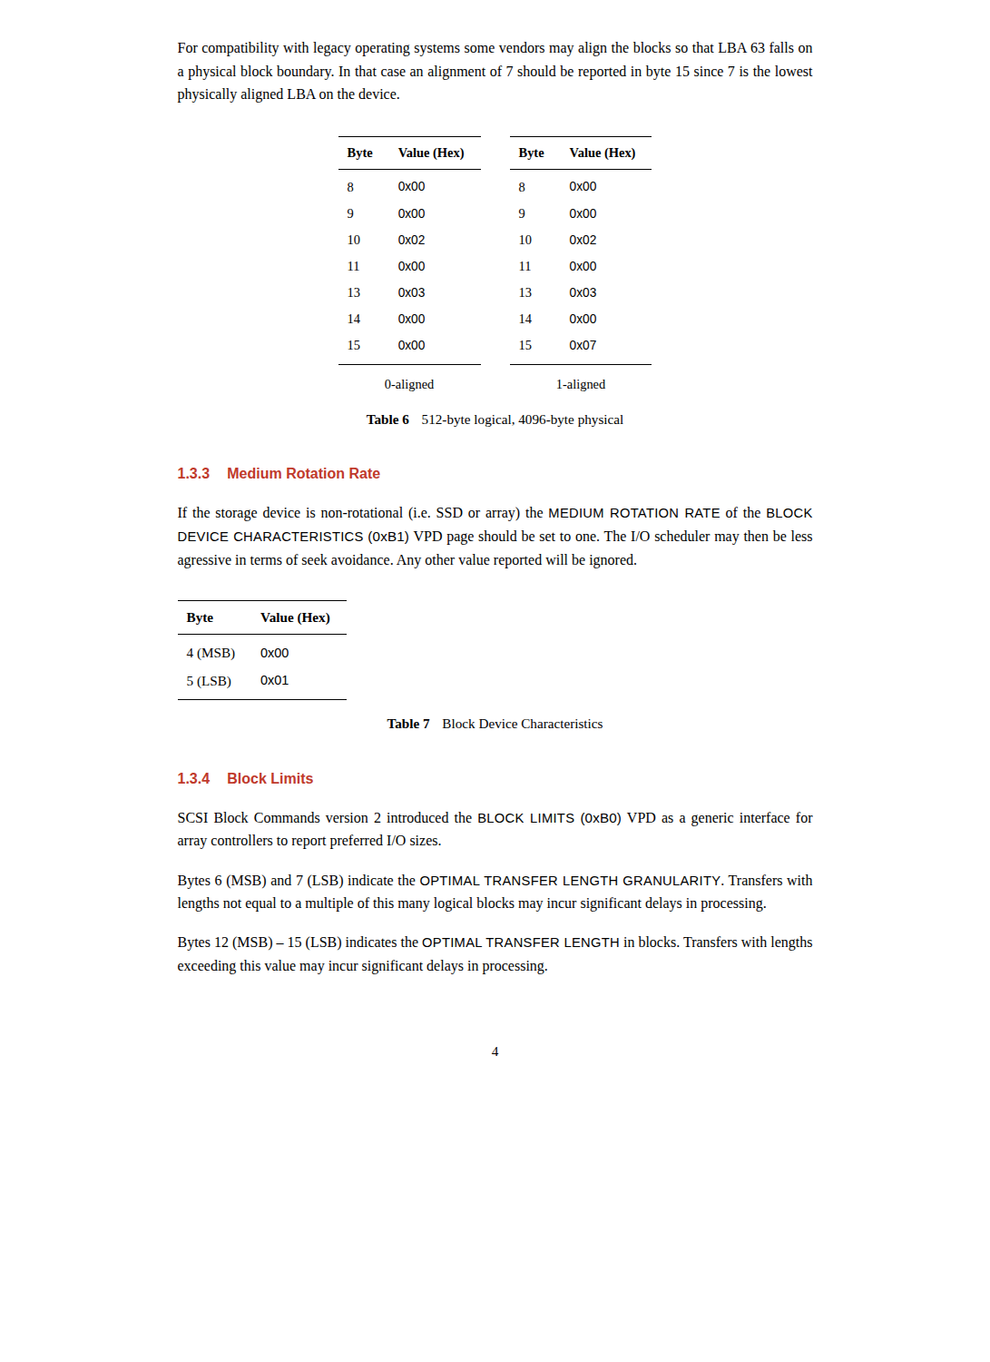For compatibility with legacy operating systems some vendors may align the blocks so that LBA 63 falls on a physical block boundary. In that case an alignment of 7 should be reported in byte 15 since 7 is the lowest physically aligned LBA on the device.
| / Byte / Value (Hex) / / --- / --- / / 8 / 0x00 / / 9 / 0x00 / / 10 / 0x02 / / 11 / 0x00 / / 13 / 0x03 / / 14 / 0x00 / / 15 / 0x00 / 0-aligned | | / Byte / Value (Hex) / / --- / --- / / 8 / 0x00 / / 9 / 0x00 / / 10 / 0x02 / / 11 / 0x00 / / 13 / 0x03 / / 14 / 0x00 / / 15 / 0x07 / 1-aligned |
Table 6512-byte logical, 4096-byte physical
1.3.3 Medium Rotation Rate
If the storage device is non-rotational (i.e. SSD or array) the MEDIUM ROTATION RATE of the BLOCK DEVICE CHARACTERISTICS (0xB1) VPD page should be set to one. The I/O scheduler may then be less agressive in terms of seek avoidance. Any other value reported will be ignored.
| Byte | Value (Hex) |
| --- | --- |
| 4 (MSB) | 0x00 |
| 5 (LSB) | 0x01 |
Table 7 Block Device Characteristics
1.3.4 Block Limits
SCSI Block Commands version 2 introduced the BLOCK LIMITS (0xB0) VPD as a generic interface for array controllers to report preferred I/O sizes.
Bytes 6 (MSB) and 7 (LSB) indicate the OPTIMAL TRANSFER LENGTH GRANULARITY. Transfers with lengths not equal to a multiple of this many logical blocks may incur significant delays in processing.
Bytes 12 (MSB) – 15 (LSB) indicates the OPTIMAL TRANSFER LENGTH in blocks. Transfers with lengths exceeding this value may incur significant delays in processing.
4